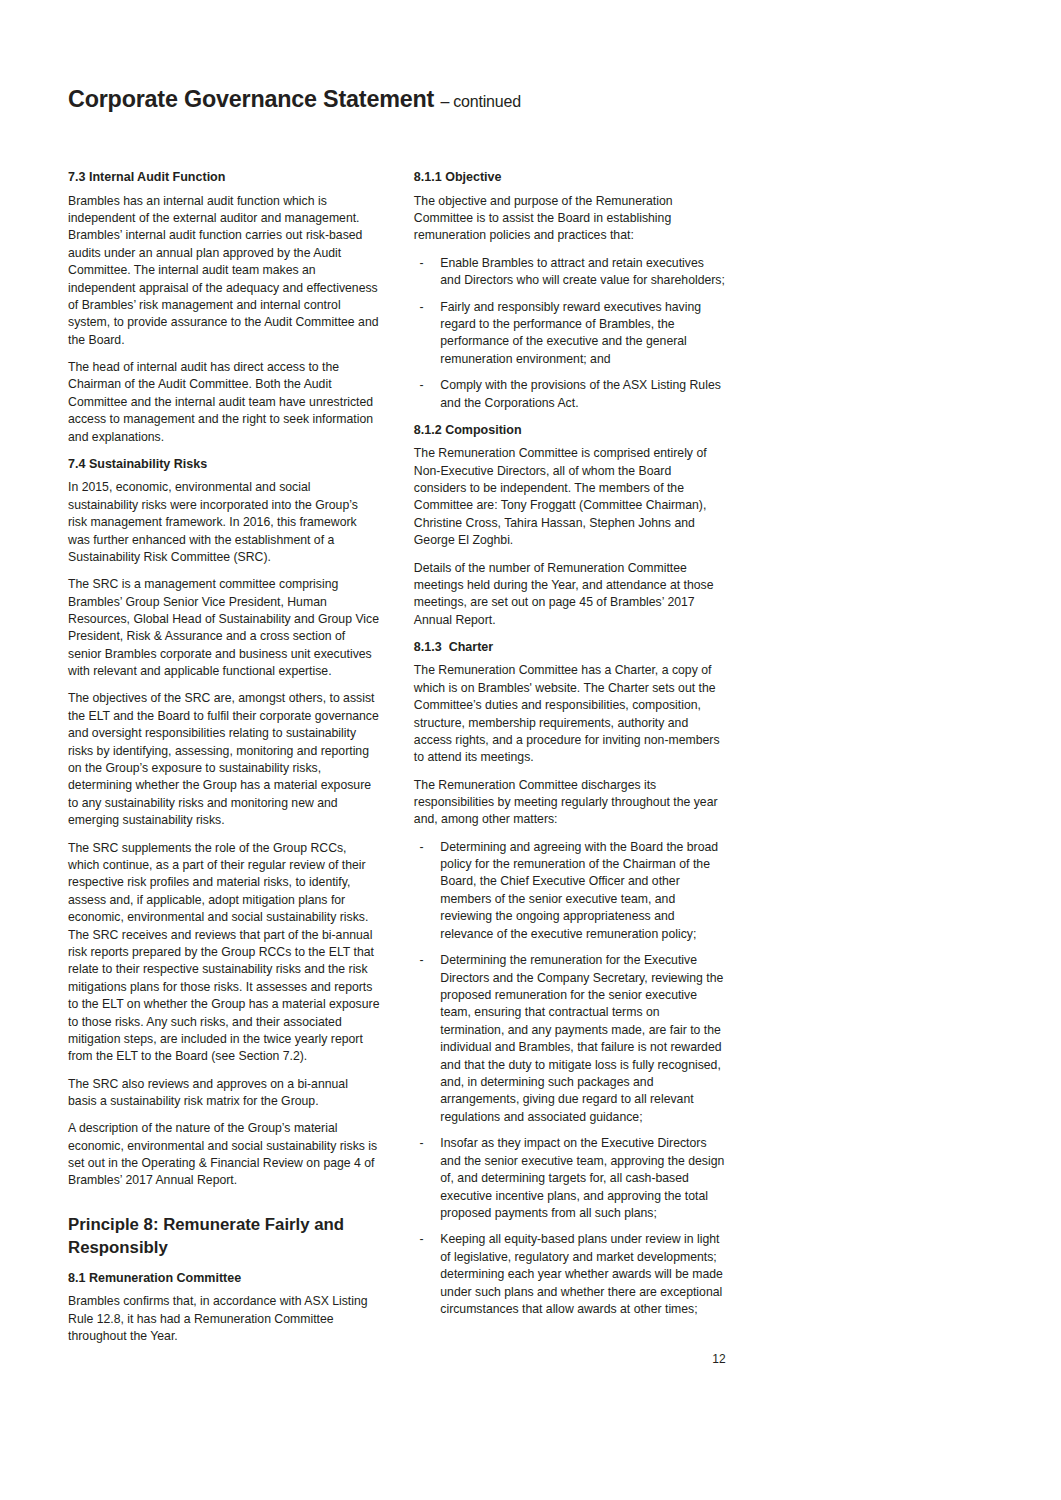Corporate Governance Statement – continued
7.3 Internal Audit Function
Brambles has an internal audit function which is independent of the external auditor and management. Brambles’ internal audit function carries out risk-based audits under an annual plan approved by the Audit Committee. The internal audit team makes an independent appraisal of the adequacy and effectiveness of Brambles’ risk management and internal control system, to provide assurance to the Audit Committee and the Board.
The head of internal audit has direct access to the Chairman of the Audit Committee. Both the Audit Committee and the internal audit team have unrestricted access to management and the right to seek information and explanations.
7.4 Sustainability Risks
In 2015, economic, environmental and social sustainability risks were incorporated into the Group’s risk management framework. In 2016, this framework was further enhanced with the establishment of a Sustainability Risk Committee (SRC).
The SRC is a management committee comprising Brambles’ Group Senior Vice President, Human Resources, Global Head of Sustainability and Group Vice President, Risk & Assurance and a cross section of senior Brambles corporate and business unit executives with relevant and applicable functional expertise.
The objectives of the SRC are, amongst others, to assist the ELT and the Board to fulfil their corporate governance and oversight responsibilities relating to sustainability risks by identifying, assessing, monitoring and reporting on the Group’s exposure to sustainability risks, determining whether the Group has a material exposure to any sustainability risks and monitoring new and emerging sustainability risks.
The SRC supplements the role of the Group RCCs, which continue, as a part of their regular review of their respective risk profiles and material risks, to identify, assess and, if applicable, adopt mitigation plans for economic, environmental and social sustainability risks. The SRC receives and reviews that part of the bi-annual risk reports prepared by the Group RCCs to the ELT that relate to their respective sustainability risks and the risk mitigations plans for those risks. It assesses and reports to the ELT on whether the Group has a material exposure to those risks. Any such risks, and their associated mitigation steps, are included in the twice yearly report from the ELT to the Board (see Section 7.2).
The SRC also reviews and approves on a bi-annual basis a sustainability risk matrix for the Group.
A description of the nature of the Group’s material economic, environmental and social sustainability risks is set out in the Operating & Financial Review on page 4 of Brambles’ 2017 Annual Report.
Principle 8: Remunerate Fairly and Responsibly
8.1 Remuneration Committee
Brambles confirms that, in accordance with ASX Listing Rule 12.8, it has had a Remuneration Committee throughout the Year.
8.1.1 Objective
The objective and purpose of the Remuneration Committee is to assist the Board in establishing remuneration policies and practices that:
Enable Brambles to attract and retain executives and Directors who will create value for shareholders;
Fairly and responsibly reward executives having regard to the performance of Brambles, the performance of the executive and the general remuneration environment; and
Comply with the provisions of the ASX Listing Rules and the Corporations Act.
8.1.2 Composition
The Remuneration Committee is comprised entirely of Non-Executive Directors, all of whom the Board considers to be independent. The members of the Committee are: Tony Froggatt (Committee Chairman), Christine Cross, Tahira Hassan, Stephen Johns and George El Zoghbi.
Details of the number of Remuneration Committee meetings held during the Year, and attendance at those meetings, are set out on page 45 of Brambles’ 2017 Annual Report.
8.1.3 Charter
The Remuneration Committee has a Charter, a copy of which is on Brambles' website. The Charter sets out the Committee’s duties and responsibilities, composition, structure, membership requirements, authority and access rights, and a procedure for inviting non-members to attend its meetings.
The Remuneration Committee discharges its responsibilities by meeting regularly throughout the year and, among other matters:
Determining and agreeing with the Board the broad policy for the remuneration of the Chairman of the Board, the Chief Executive Officer and other members of the senior executive team, and reviewing the ongoing appropriateness and relevance of the executive remuneration policy;
Determining the remuneration for the Executive Directors and the Company Secretary, reviewing the proposed remuneration for the senior executive team, ensuring that contractual terms on termination, and any payments made, are fair to the individual and Brambles, that failure is not rewarded and that the duty to mitigate loss is fully recognised, and, in determining such packages and arrangements, giving due regard to all relevant regulations and associated guidance;
Insofar as they impact on the Executive Directors and the senior executive team, approving the design of, and determining targets for, all cash-based executive incentive plans, and approving the total proposed payments from all such plans;
Keeping all equity-based plans under review in light of legislative, regulatory and market developments; determining each year whether awards will be made under such plans and whether there are exceptional circumstances that allow awards at other times;
12